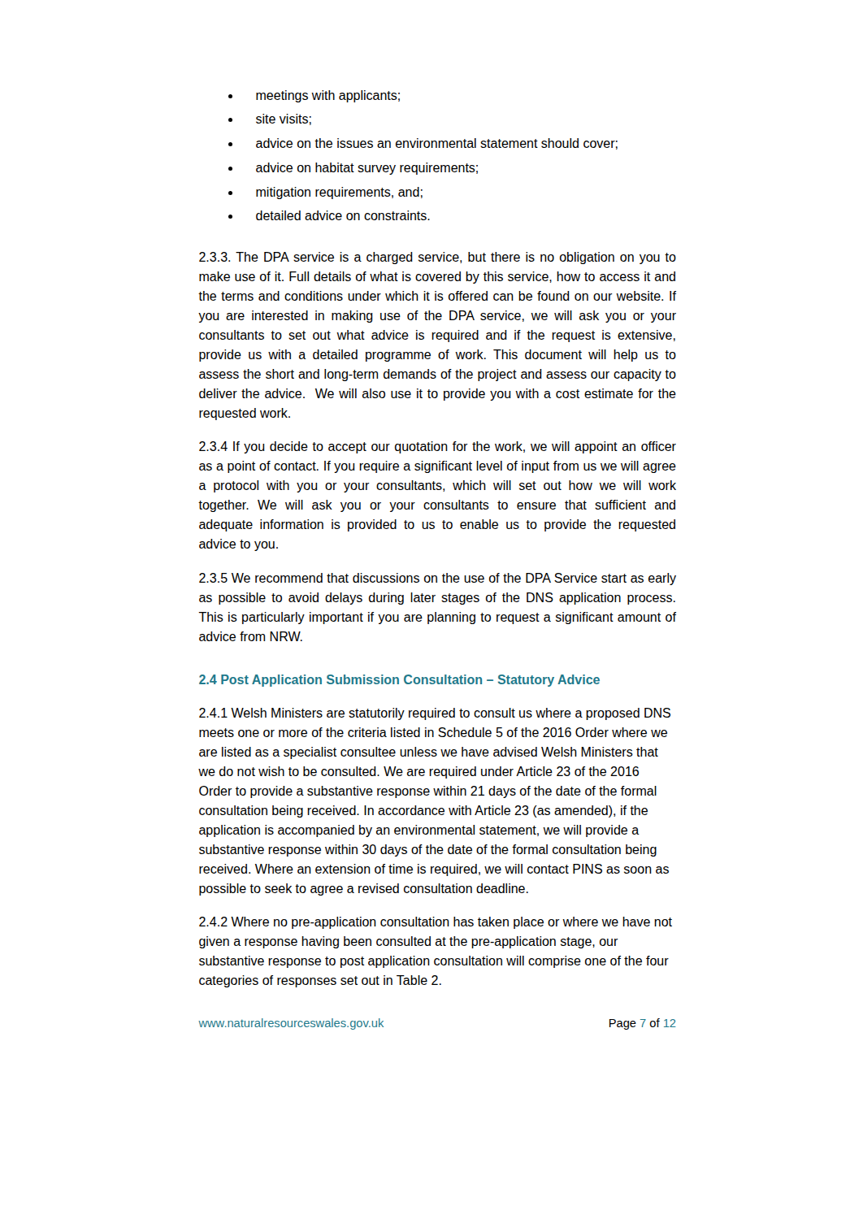meetings with applicants;
site visits;
advice on the issues an environmental statement should cover;
advice on habitat survey requirements;
mitigation requirements, and;
detailed advice on constraints.
2.3.3. The DPA service is a charged service, but there is no obligation on you to make use of it. Full details of what is covered by this service, how to access it and the terms and conditions under which it is offered can be found on our website. If you are interested in making use of the DPA service, we will ask you or your consultants to set out what advice is required and if the request is extensive, provide us with a detailed programme of work. This document will help us to assess the short and long-term demands of the project and assess our capacity to deliver the advice. We will also use it to provide you with a cost estimate for the requested work.
2.3.4 If you decide to accept our quotation for the work, we will appoint an officer as a point of contact. If you require a significant level of input from us we will agree a protocol with you or your consultants, which will set out how we will work together. We will ask you or your consultants to ensure that sufficient and adequate information is provided to us to enable us to provide the requested advice to you.
2.3.5 We recommend that discussions on the use of the DPA Service start as early as possible to avoid delays during later stages of the DNS application process. This is particularly important if you are planning to request a significant amount of advice from NRW.
2.4 Post Application Submission Consultation – Statutory Advice
2.4.1 Welsh Ministers are statutorily required to consult us where a proposed DNS meets one or more of the criteria listed in Schedule 5 of the 2016 Order where we are listed as a specialist consultee unless we have advised Welsh Ministers that we do not wish to be consulted. We are required under Article 23 of the 2016 Order to provide a substantive response within 21 days of the date of the formal consultation being received. In accordance with Article 23 (as amended), if the application is accompanied by an environmental statement, we will provide a substantive response within 30 days of the date of the formal consultation being received. Where an extension of time is required, we will contact PINS as soon as possible to seek to agree a revised consultation deadline.
2.4.2 Where no pre-application consultation has taken place or where we have not given a response having been consulted at the pre-application stage, our substantive response to post application consultation will comprise one of the four categories of responses set out in Table 2.
www.naturalresourceswales.gov.uk Page 7 of 12